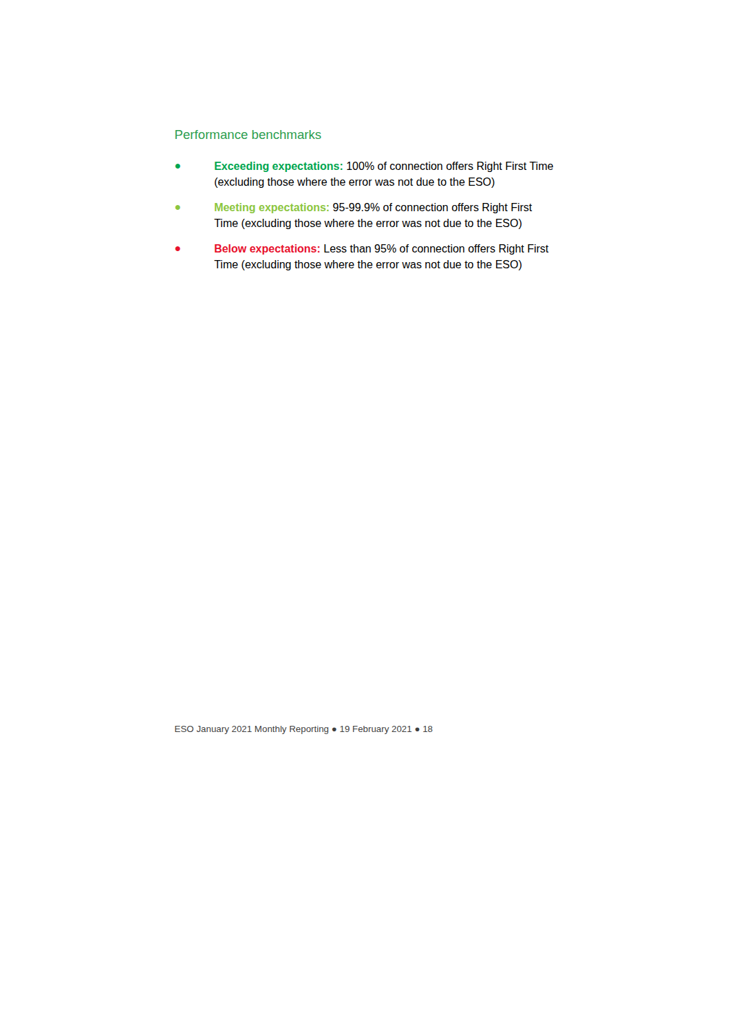Performance benchmarks
Exceeding expectations: 100% of connection offers Right First Time (excluding those where the error was not due to the ESO)
Meeting expectations: 95-99.9% of connection offers Right First Time (excluding those where the error was not due to the ESO)
Below expectations: Less than 95% of connection offers Right First Time (excluding those where the error was not due to the ESO)
ESO January 2021 Monthly Reporting ● 19 February 2021 ● 18